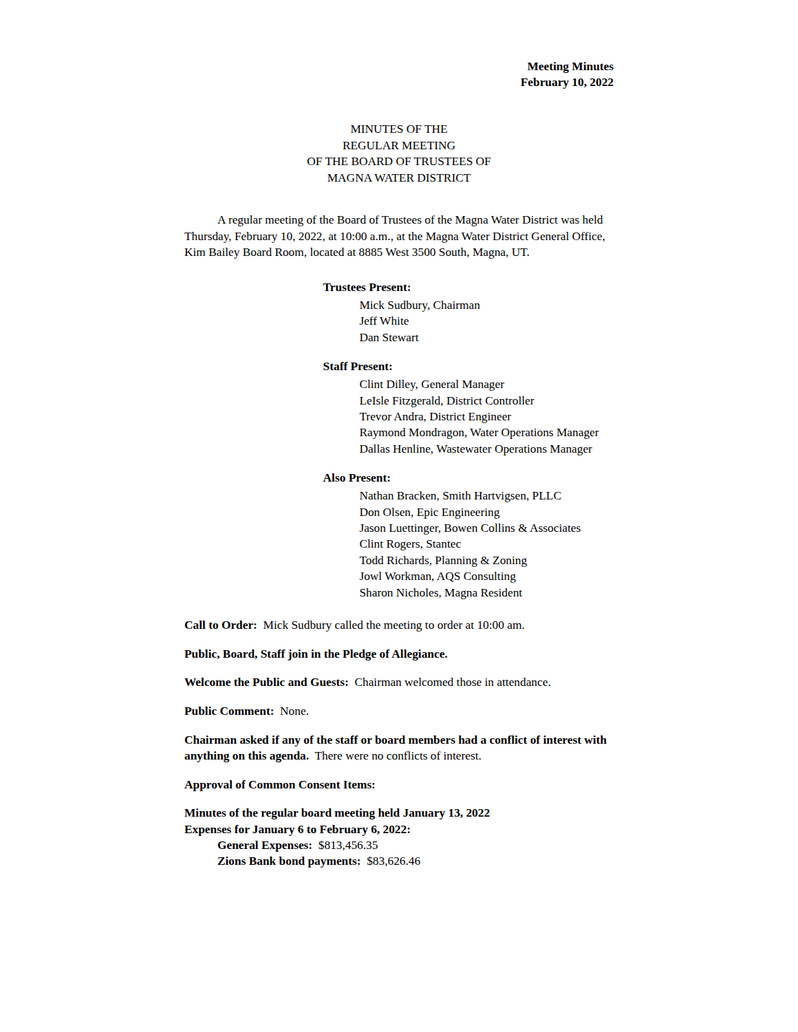Meeting Minutes
February 10, 2022
MINUTES OF THE
REGULAR MEETING
OF THE BOARD OF TRUSTEES OF
MAGNA WATER DISTRICT
A regular meeting of the Board of Trustees of the Magna Water District was held Thursday, February 10, 2022, at 10:00 a.m., at the Magna Water District General Office, Kim Bailey Board Room, located at 8885 West 3500 South, Magna, UT.
Trustees Present:
Mick Sudbury, Chairman
Jeff White
Dan Stewart
Staff Present:
Clint Dilley, General Manager
LeIsle Fitzgerald, District Controller
Trevor Andra, District Engineer
Raymond Mondragon, Water Operations Manager
Dallas Henline, Wastewater Operations Manager
Also Present:
Nathan Bracken, Smith Hartvigsen, PLLC
Don Olsen, Epic Engineering
Jason Luettinger, Bowen Collins & Associates
Clint Rogers, Stantec
Todd Richards, Planning & Zoning
Jowl Workman, AQS Consulting
Sharon Nicholes, Magna Resident
Call to Order: Mick Sudbury called the meeting to order at 10:00 am.
Public, Board, Staff join in the Pledge of Allegiance.
Welcome the Public and Guests: Chairman welcomed those in attendance.
Public Comment: None.
Chairman asked if any of the staff or board members had a conflict of interest with anything on this agenda. There were no conflicts of interest.
Approval of Common Consent Items:
Minutes of the regular board meeting held January 13, 2022
Expenses for January 6 to February 6, 2022:
General Expenses: $813,456.35
Zions Bank bond payments: $83,626.46